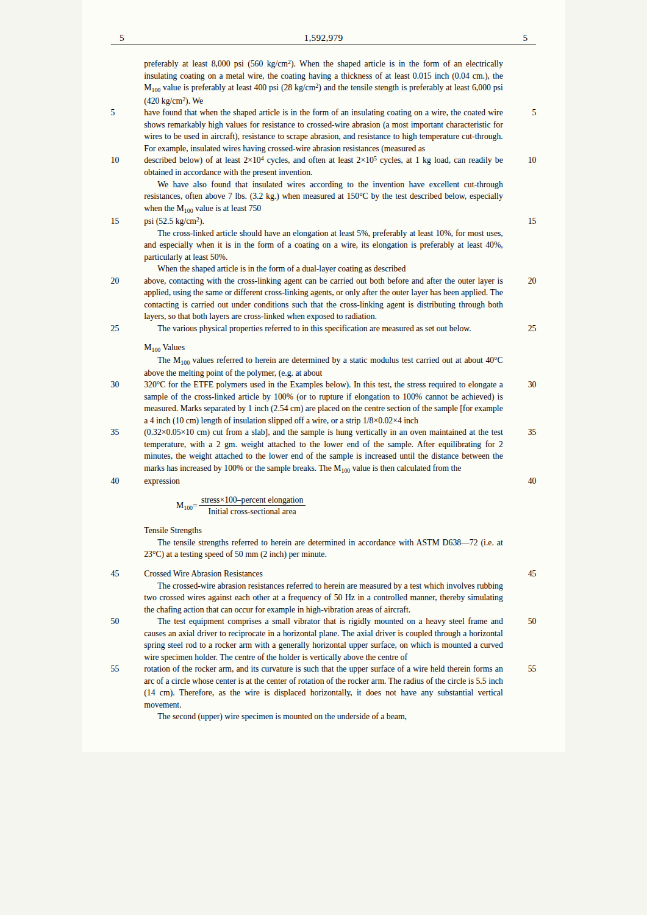5
1,592,979
5
preferably at least 8,000 psi (560 kg/cm2). When the shaped article is in the form of an electrically insulating coating on a metal wire, the coating having a thickness of at least 0.015 inch (0.04 cm.), the M100 value is preferably at least 400 psi (28 kg/cm2) and the tensile stength is preferably at least 6,000 psi (420 kg/cm2). We
5
have found that when the shaped article is in the form of an insulating coating on a wire, the coated wire shows remarkably high values for resistance to crossed-wire abrasion (a most important characteristic for wires to be used in aircraft), resistance to scrape abrasion, and resistance to high temperature cut-through. For example, insulated wires having crossed-wire abrasion resistances (measured as
5
10
described below) of at least 2×104 cycles, and often at least 2×105 cycles, at 1 kg load, can readily be obtained in accordance with the present invention.
We have also found that insulated wires according to the invention have excellent cut-through resistances, often above 7 lbs. (3.2 kg.) when measured at 150°C by the test described below, especially when the M100 value is at least 750
10
15
psi (52.5 kg/cm2).
The cross-linked article should have an elongation at least 5%, preferably at least 10%, for most uses, and especially when it is in the form of a coating on a wire, its elongation is preferably at least 40%, particularly at least 50%.
When the shaped article is in the form of a dual-layer coating as described
15
20
above, contacting with the cross-linking agent can be carried out both before and after the outer layer is applied, using the same or different cross-linking agents, or only after the outer layer has been applied. The contacting is carried out under conditions such that the cross-linking agent is distributing through both layers, so that both layers are cross-linked when exposed to radiation.
20
25
The various physical properties referred to in this specification are measured as set out below.
25
M100 Values
The M100 values referred to herein are determined by a static modulus test carried out at about 40°C above the melting point of the polymer, (e.g. at about
30
320°C for the ETFE polymers used in the Examples below). In this test, the stress required to elongate a sample of the cross-linked article by 100% (or to rupture if elongation to 100% cannot be achieved) is measured. Marks separated by 1 inch (2.54 cm) are placed on the centre section of the sample [for example a 4 inch (10 cm) length of insulation slipped off a wire, or a strip 1/8×0.02×4 inch
30
35
(0.32×0.05×10 cm) cut from a slab], and the sample is hung vertically in an oven maintained at the test temperature, with a 2 gm. weight attached to the lower end of the sample. After equilibrating for 2 minutes, the weight attached to the lower end of the sample is increased until the distance between the marks has increased by 100% or the sample breaks. The M100 value is then calculated from the
35
40
expression
40
M100= stress×100–percent elongation
Initial cross-sectional area
Tensile Strengths
The tensile strengths referred to herein are determined in accordance with ASTM D638—72 (i.e. at 23°C) at a testing speed of 50 mm (2 inch) per minute.
45
Crossed Wire Abrasion Resistances
The crossed-wire abrasion resistances referred to herein are measured by a test which involves rubbing two crossed wires against each other at a frequency of 50 Hz in a controlled manner, thereby simulating the chafing action that can occur for example in high-vibration areas of aircraft.
45
50
The test equipment comprises a small vibrator that is rigidly mounted on a heavy steel frame and causes an axial driver to reciprocate in a horizontal plane. The axial driver is coupled through a horizontal spring steel rod to a rocker arm with a generally horizontal upper surface, on which is mounted a curved wire specimen holder. The centre of the holder is vertically above the centre of
50
55
rotation of the rocker arm, and its curvature is such that the upper surface of a wire held therein forms an arc of a circle whose center is at the center of rotation of the rocker arm. The radius of the circle is 5.5 inch (14 cm). Therefore, as the wire is displaced horizontally, it does not have any substantial vertical movement.
The second (upper) wire specimen is mounted on the underside of a beam,
55